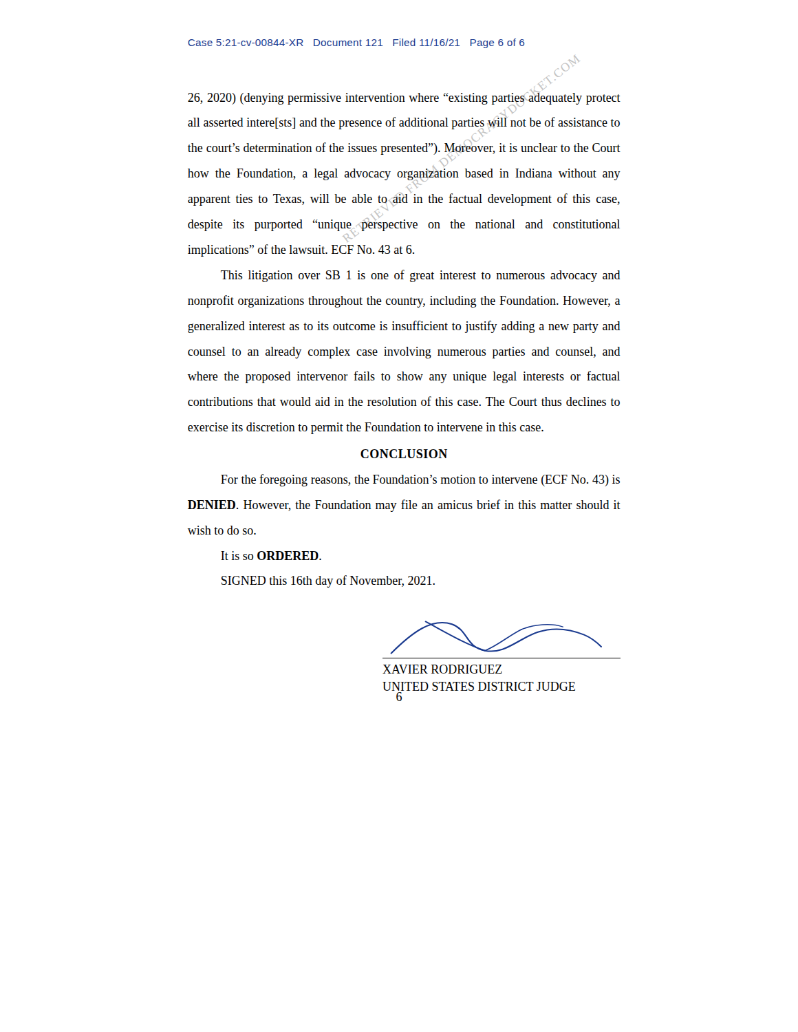Case 5:21-cv-00844-XR Document 121 Filed 11/16/21 Page 6 of 6
RETRIEVED FROM DEMOCRACYDOCKET.COM
26, 2020) (denying permissive intervention where “existing parties adequately protect all asserted intere[sts] and the presence of additional parties will not be of assistance to the court’s determination of the issues presented”). Moreover, it is unclear to the Court how the Foundation, a legal advocacy organization based in Indiana without any apparent ties to Texas, will be able to aid in the factual development of this case, despite its purported “unique perspective on the national and constitutional implications” of the lawsuit. ECF No. 43 at 6.
This litigation over SB 1 is one of great interest to numerous advocacy and nonprofit organizations throughout the country, including the Foundation. However, a generalized interest as to its outcome is insufficient to justify adding a new party and counsel to an already complex case involving numerous parties and counsel, and where the proposed intervenor fails to show any unique legal interests or factual contributions that would aid in the resolution of this case. The Court thus declines to exercise its discretion to permit the Foundation to intervene in this case.
CONCLUSION
For the foregoing reasons, the Foundation’s motion to intervene (ECF No. 43) is DENIED. However, the Foundation may file an amicus brief in this matter should it wish to do so.
It is so ORDERED.
SIGNED this 16th day of November, 2021.
XAVIER RODRIGUEZ
UNITED STATES DISTRICT JUDGE
6